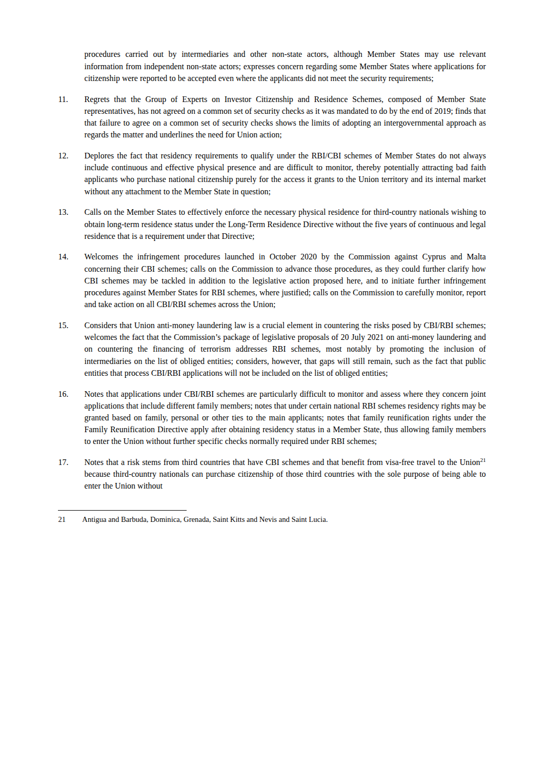procedures carried out by intermediaries and other non-state actors, although Member States may use relevant information from independent non-state actors; expresses concern regarding some Member States where applications for citizenship were reported to be accepted even where the applicants did not meet the security requirements;
11.
Regrets that the Group of Experts on Investor Citizenship and Residence Schemes, composed of Member State representatives, has not agreed on a common set of security checks as it was mandated to do by the end of 2019; finds that that failure to agree on a common set of security checks shows the limits of adopting an intergovernmental approach as regards the matter and underlines the need for Union action;
12.
Deplores the fact that residency requirements to qualify under the RBI/CBI schemes of Member States do not always include continuous and effective physical presence and are difficult to monitor, thereby potentially attracting bad faith applicants who purchase national citizenship purely for the access it grants to the Union territory and its internal market without any attachment to the Member State in question;
13.
Calls on the Member States to effectively enforce the necessary physical residence for third-country nationals wishing to obtain long-term residence status under the Long-Term Residence Directive without the five years of continuous and legal residence that is a requirement under that Directive;
14.
Welcomes the infringement procedures launched in October 2020 by the Commission against Cyprus and Malta concerning their CBI schemes; calls on the Commission to advance those procedures, as they could further clarify how CBI schemes may be tackled in addition to the legislative action proposed here, and to initiate further infringement procedures against Member States for RBI schemes, where justified; calls on the Commission to carefully monitor, report and take action on all CBI/RBI schemes across the Union;
15.
Considers that Union anti-money laundering law is a crucial element in countering the risks posed by CBI/RBI schemes; welcomes the fact that the Commission’s package of legislative proposals of 20 July 2021 on anti-money laundering and on countering the financing of terrorism addresses RBI schemes, most notably by promoting the inclusion of intermediaries on the list of obliged entities; considers, however, that gaps will still remain, such as the fact that public entities that process CBI/RBI applications will not be included on the list of obliged entities;
16.
Notes that applications under CBI/RBI schemes are particularly difficult to monitor and assess where they concern joint applications that include different family members; notes that under certain national RBI schemes residency rights may be granted based on family, personal or other ties to the main applicants; notes that family reunification rights under the Family Reunification Directive apply after obtaining residency status in a Member State, thus allowing family members to enter the Union without further specific checks normally required under RBI schemes;
17.
Notes that a risk stems from third countries that have CBI schemes and that benefit from visa-free travel to the Union21 because third-country nationals can purchase citizenship of those third countries with the sole purpose of being able to enter the Union without
21
Antigua and Barbuda, Dominica, Grenada, Saint Kitts and Nevis and Saint Lucia.